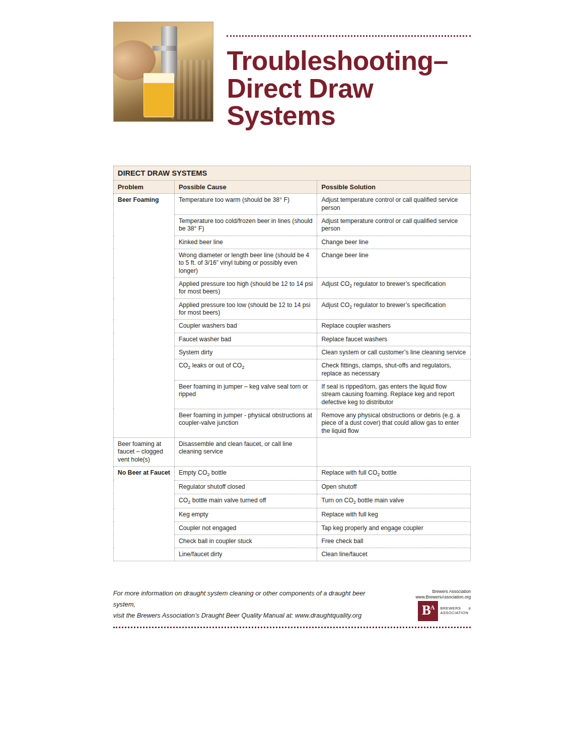Troubleshooting–
Direct Draw Systems
DIRECT DRAW SYSTEMS
| Problem | Possible Cause | Possible Solution |
| --- | --- | --- |
| Beer Foaming | Temperature too warm (should be 38° F) | Adjust temperature control or call qualified service person |
| Temperature too cold/frozen beer in lines (should be 38° F) | Adjust temperature control or call qualified service person |
| Kinked beer line | Change beer line |
| Wrong diameter or length beer line (should be 4 to 5 ft. of 3/16” vinyl tubing or possibly even longer) | Change beer line |
| Applied pressure too high (should be 12 to 14 psi for most beers) | Adjust CO 2 regulator to brewer’s specification |
| Applied pressure too low (should be 12 to 14 psi for most beers) | Adjust CO 2 regulator to brewer’s specification |
| Coupler washers bad | Replace coupler washers |
| Faucet washer bad | Replace faucet washers |
| System dirty | Clean system or call customer’s line cleaning service |
| CO 2 leaks or out of CO 2 | Check fittings, clamps, shut-offs and regulators, replace as necessary |
| Beer foaming in jumper – keg valve seal torn or ripped | If seal is ripped/torn, gas enters the liquid flow stream causing foaming. Replace keg and report defective keg to distributor |
| Beer foaming in jumper - physical obstructions at coupler-valve junction | Remove any physical obstructions or debris (e.g. a piece of a dust cover) that could allow gas to enter the liquid flow |
| Beer foaming at faucet – clogged vent hole(s) | Disassemble and clean faucet, or call line cleaning service |
| No Beer at Faucet | Empty CO 2 bottle | Replace with full CO 2 bottle |
| Regulator shutoff closed | Open shutoff |
| CO 2 bottle main valve turned off | Turn on CO 2 bottle main valve |
| Keg empty | Replace with full keg |
| Coupler not engaged | Tap keg properly and engage coupler |
| Check ball in coupler stuck | Free check ball |
| Line/faucet dirty | Clean line/faucet |
For more information on draught system cleaning or other components of a draught beer system,
visit the Brewers Association’s Draught Beer Quality Manual at: www.draughtquality.org
Brewers Association
www.BrewersAssociation.org
BA BREWERS
ASSOCIATION®